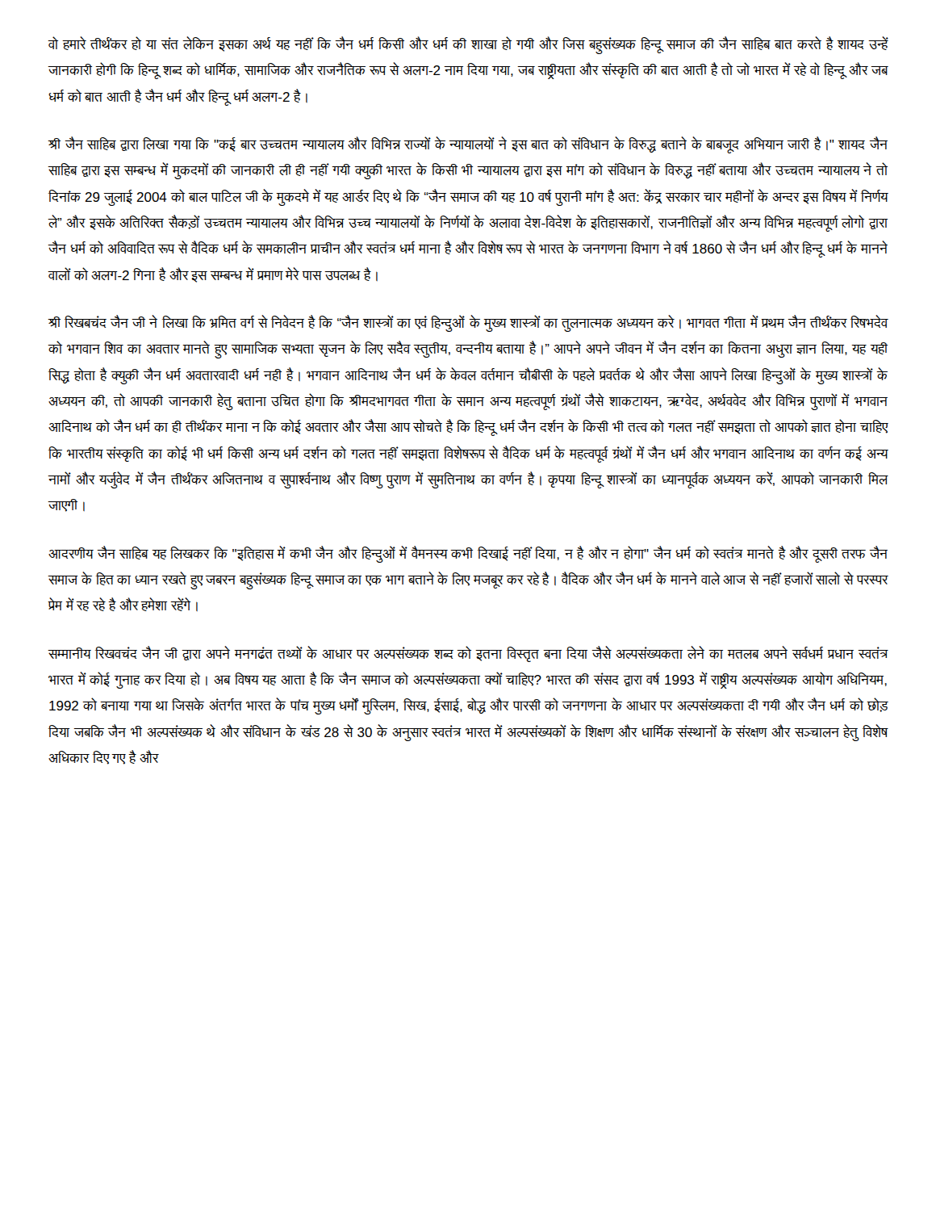वो हमारे तीर्थंकर हो या संत लेकिन इसका अर्थ यह नहीं कि जैन धर्म किसी और धर्म की शाखा हो गयी और जिस बहुसंख्यक हिन्दू समाज की जैन साहिब बात करते है शायद उन्हें जानकारी होगी कि हिन्दू शब्द को धार्मिक, सामाजिक और राजनैतिक रूप से अलग-2 नाम दिया गया, जब राष्ट्रीयता और संस्कृति की बात आती है तो जो भारत में रहे वो हिन्दू और जब धर्म को बात आती है जैन धर्म और हिन्दू धर्म अलग-2 है।
श्री जैन साहिब द्वारा लिखा गया कि "कई बार उच्चतम न्यायालय और विभिन्न राज्यों के न्यायालयों ने इस बात को संविधान के विरुद्ध बताने के बाबजूद अभियान जारी है।" शायद जैन साहिब द्वारा इस सम्बन्ध में मुकदमों की जानकारी ली ही नहीं गयी क्युकी भारत के किसी भी न्यायालय द्वारा इस मांग को संविधान के विरुद्ध नहीं बताया और उच्चतम न्यायालय ने तो दिनांक 29 जुलाई 2004 को बाल पाटिल जी के मुकदमे में यह आर्डर दिए थे कि “जैन समाज की यह 10 वर्ष पुरानी मांग है अत: केंद्र सरकार चार महीनों के अन्दर इस विषय में निर्णय ले” और इसके अतिरिक्त सैकड़ों उच्चतम न्यायालय और विभिन्न उच्च न्यायालयों के निर्णयों के अलावा देश-विदेश के इतिहासकारों, राजनीतिज्ञों और अन्य विभिन्न महत्वपूर्ण लोगो द्वारा जैन धर्म को अविवादित रूप से वैदिक धर्म के समकालीन प्राचीन और स्वतंत्र धर्म माना है और विशेष रूप से भारत के जनगणना विभाग ने वर्ष 1860 से जैन धर्म और हिन्दू धर्म के मानने वालों को अलग-2 गिना है और इस सम्बन्ध में प्रमाण मेरे पास उपलब्ध है।
श्री रिखबचंद जैन जी ने लिखा कि भ्रमित वर्ग से निवेदन है कि “जैन शास्त्रों का एवं हिन्दुओं के मुख्य शास्त्रों का तुलनात्मक अध्ययन करे। भागवत गीता में प्रथम जैन तीर्थंकर रिषभदेव को भगवान शिव का अवतार मानते हुए सामाजिक सभ्यता सृजन के लिए सदैव स्तुतीय, वन्दनीय बताया है।” आपने अपने जीवन में जैन दर्शन का कितना अधुरा ज्ञान लिया, यह यही सिद्ध होता है क्युकी जैन धर्म अवतारवादी धर्म नही है। भगवान आदिनाथ जैन धर्म के केवल वर्तमान चौबीसी के पहले प्रवर्तक थे और जैसा आपने लिखा हिन्दुओं के मुख्य शास्त्रों के अध्ययन की, तो आपकी जानकारी हेतु बताना उचित होगा कि श्रीमदभागवत गीता के समान अन्य महत्वपूर्ण ग्रंथों जैसे शाकटायन, ऋग्वेद, अर्थववेद और विभिन्न पुराणों में भगवान आदिनाथ को जैन धर्म का ही तीर्थंकर माना न कि कोई अवतार और जैसा आप सोचते है कि हिन्दू धर्म जैन दर्शन के किसी भी तत्व को गलत नहीं समझता तो आपको ज्ञात होना चाहिए कि भारतीय संस्कृति का कोई भी धर्म किसी अन्य धर्म दर्शन को गलत नहीं समझता विशेषरूप से वैदिक धर्म के महत्वपूर्व ग्रंथों में जैन धर्म और भगवान आदिनाथ का वर्णन कई अन्य नामों और यर्जुवेद में जैन तीर्थंकर अजितनाथ व सुपार्श्वनाथ और विष्णु पुराण में सुमतिनाथ का वर्णन है। कृपया हिन्दू शास्त्रों का ध्यानपूर्वक अध्ययन करें, आपको जानकारी मिल जाएगी।
आदरणीय जैन साहिब यह लिखकर कि "इतिहास में कभी जैन और हिन्दुओं में वैमनस्य कभी दिखाई नहीं दिया, न है और न होगा" जैन धर्म को स्वतंत्र मानते है और दूसरी तरफ जैन समाज के हित का ध्यान रखते हुए जबरन बहुसंख्यक हिन्दू समाज का एक भाग बताने के लिए मजबूर कर रहे है। वैदिक और जैन धर्म के मानने वाले आज से नहीं हजारों सालो से परस्पर प्रेम में रह रहे है और हमेशा रहेंगे।
सम्मानीय रिखवचंद जैन जी द्वारा अपने मनगढंत तथ्यों के आधार पर अल्पसंख्यक शब्द को इतना विस्तृत बना दिया जैसे अल्पसंख्यकता लेने का मतलब अपने सर्वधर्म प्रधान स्वतंत्र भारत में कोई गुनाह कर दिया हो। अब विषय यह आता है कि जैन समाज को अल्पसंख्यकता क्यों चाहिए? भारत की संसद द्वारा वर्ष 1993 में राष्ट्रीय अल्पसंख्यक आयोग अधिनियम, 1992 को बनाया गया था जिसके अंतर्गत भारत के पांच मुख्य धर्मों मुस्लिम, सिख, ईसाई, बोद्ध और पारसी को जनगणना के आधार पर अल्पसंख्यकता दी गयी और जैन धर्म को छोड़ दिया जबकि जैन भी अल्पसंख्यक थे और संविधान के खंड 28 से 30 के अनुसार स्वतंत्र भारत में अल्पसंख्यकों के शिक्षण और धार्मिक संस्थानों के संरक्षण और सञ्चालन हेतु विशेष अधिकार दिए गए है और